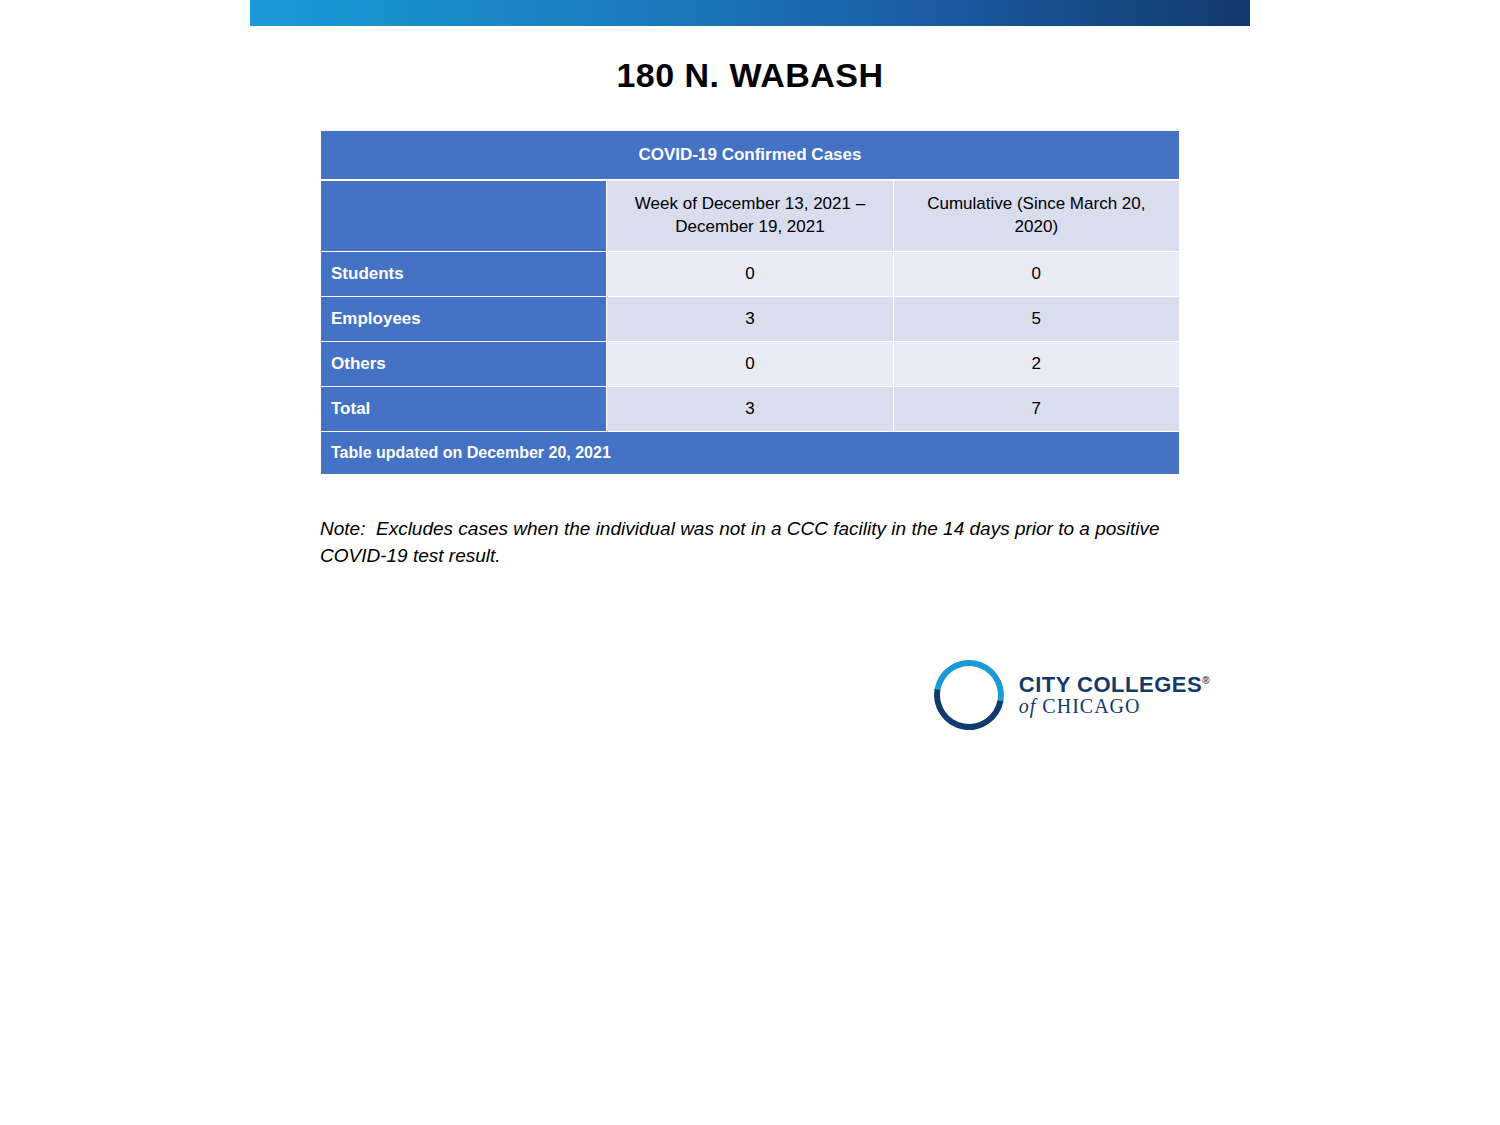180 N. WABASH
COVID-19 Confirmed Cases
| | Week of December 13, 2021 – December 19, 2021 | Cumulative (Since March 20, 2020) |
| --- | --- | --- |
| Students | 0 | 0 |
| Employees | 3 | 5 |
| Others | 0 | 2 |
| Total | 3 | 7 |
| Table updated on December 20, 2021 |
Note: Excludes cases when the individual was not in a CCC facility in the 14 days prior to a positive COVID-19 test result.
CITY COLLEGES®
of CHICAGO